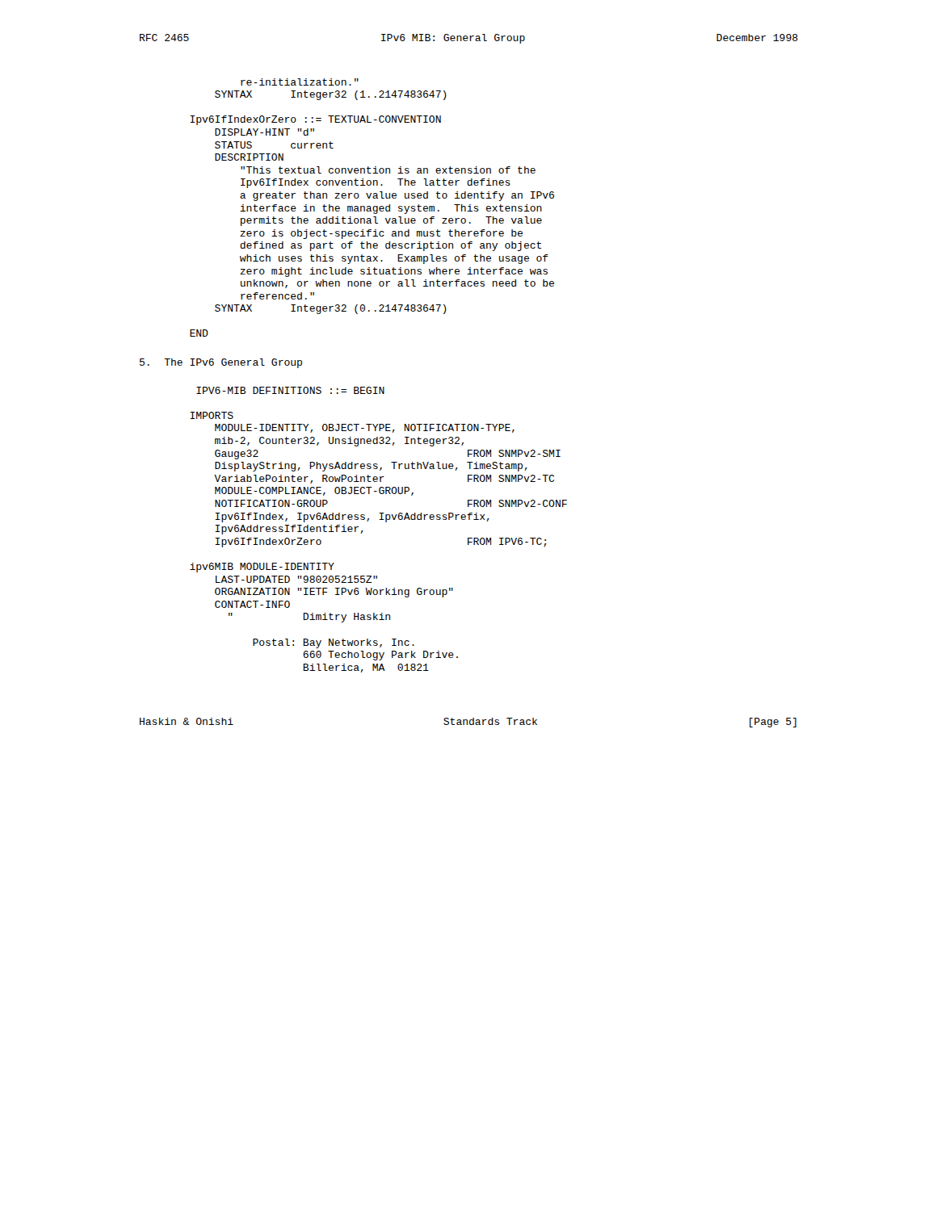RFC 2465 IPv6 MIB: General Group December 1998
                re-initialization."
            SYNTAX      Integer32 (1..2147483647)

        Ipv6IfIndexOrZero ::= TEXTUAL-CONVENTION
            DISPLAY-HINT "d"
            STATUS      current
            DESCRIPTION
                "This textual convention is an extension of the
                Ipv6IfIndex convention.  The latter defines
                a greater than zero value used to identify an IPv6
                interface in the managed system.  This extension
                permits the additional value of zero.  The value
                zero is object-specific and must therefore be
                defined as part of the description of any object
                which uses this syntax.  Examples of the usage of
                zero might include situations where interface was
                unknown, or when none or all interfaces need to be
                referenced."
            SYNTAX      Integer32 (0..2147483647)

        END
5.  The IPv6 General Group
         IPV6-MIB DEFINITIONS ::= BEGIN

        IMPORTS
            MODULE-IDENTITY, OBJECT-TYPE, NOTIFICATION-TYPE,
            mib-2, Counter32, Unsigned32, Integer32,
            Gauge32                                 FROM SNMPv2-SMI
            DisplayString, PhysAddress, TruthValue, TimeStamp,
            VariablePointer, RowPointer             FROM SNMPv2-TC
            MODULE-COMPLIANCE, OBJECT-GROUP,
            NOTIFICATION-GROUP                      FROM SNMPv2-CONF
            Ipv6IfIndex, Ipv6Address, Ipv6AddressPrefix,
            Ipv6AddressIfIdentifier,
            Ipv6IfIndexOrZero                       FROM IPV6-TC;

        ipv6MIB MODULE-IDENTITY
            LAST-UPDATED "9802052155Z"
            ORGANIZATION "IETF IPv6 Working Group"
            CONTACT-INFO
              "           Dimitry Haskin

                  Postal: Bay Networks, Inc.
                          660 Techology Park Drive.
                          Billerica, MA  01821
Haskin & Onishi Standards Track [Page 5]